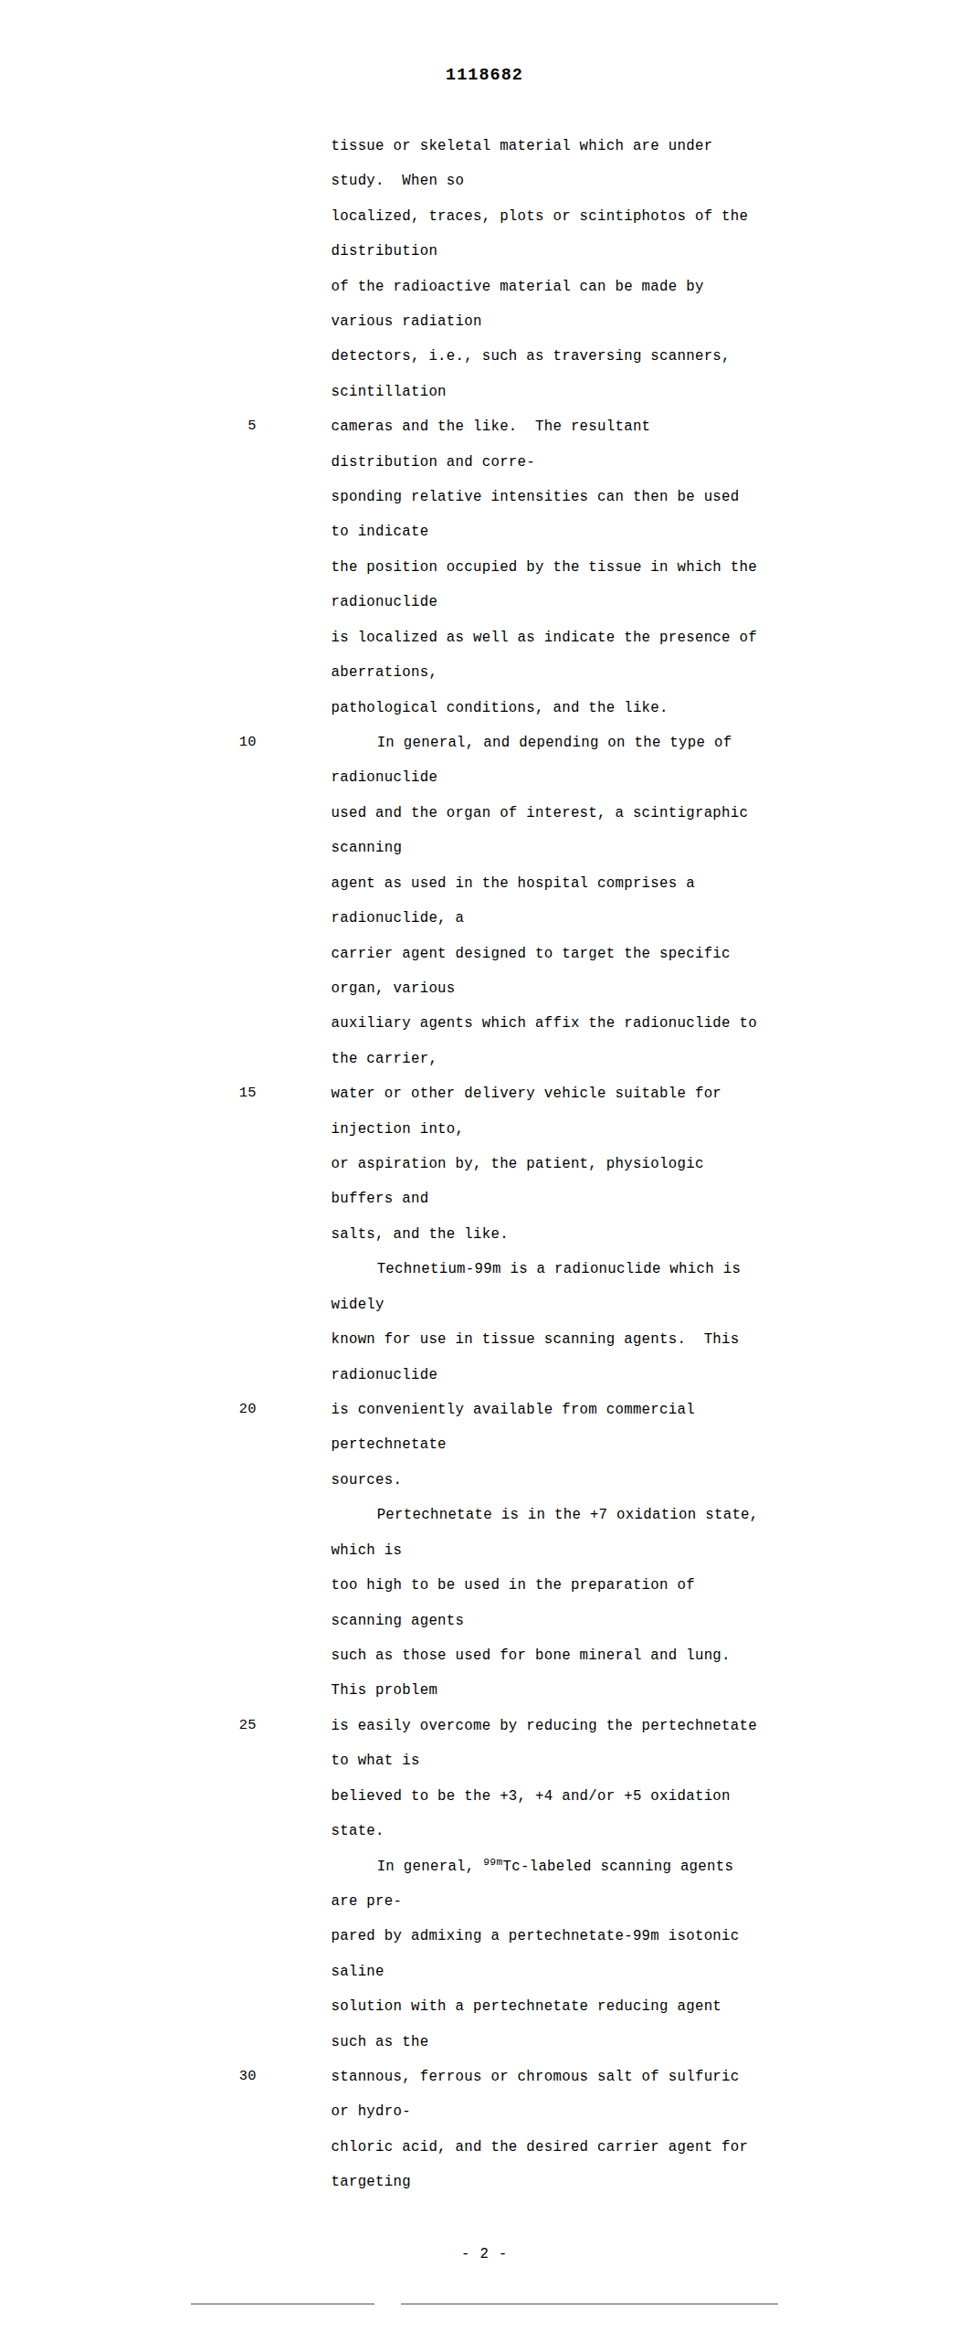1118682
tissue or skeletal material which are under study. When so
localized, traces, plots or scintiphotos of the distribution
of the radioactive material can be made by various radiation
detectors, i.e., such as traversing scanners, scintillation
5cameras and the like. The resultant distribution and corre-
sponding relative intensities can then be used to indicate
the position occupied by the tissue in which the radionuclide
is localized as well as indicate the presence of aberrations,
pathological conditions, and the like.
10 In general, and depending on the type of radionuclide
used and the organ of interest, a scintigraphic scanning
agent as used in the hospital comprises a radionuclide, a
carrier agent designed to target the specific organ, various
auxiliary agents which affix the radionuclide to the carrier,
15water or other delivery vehicle suitable for injection into,
or aspiration by, the patient, physiologic buffers and
salts, and the like.
Technetium-99m is a radionuclide which is widely
known for use in tissue scanning agents. This radionuclide
20is conveniently available from commercial pertechnetate
sources.
Pertechnetate is in the +7 oxidation state, which is
too high to be used in the preparation of scanning agents
such as those used for bone mineral and lung. This problem
25is easily overcome by reducing the pertechnetate to what is
believed to be the +3, +4 and/or +5 oxidation state.
In general, 99mTc-labeled scanning agents are pre-
pared by admixing a pertechnetate-99m isotonic saline
solution with a pertechnetate reducing agent such as the
30stannous, ferrous or chromous salt of sulfuric or hydro-
chloric acid, and the desired carrier agent for targeting
- 2 -